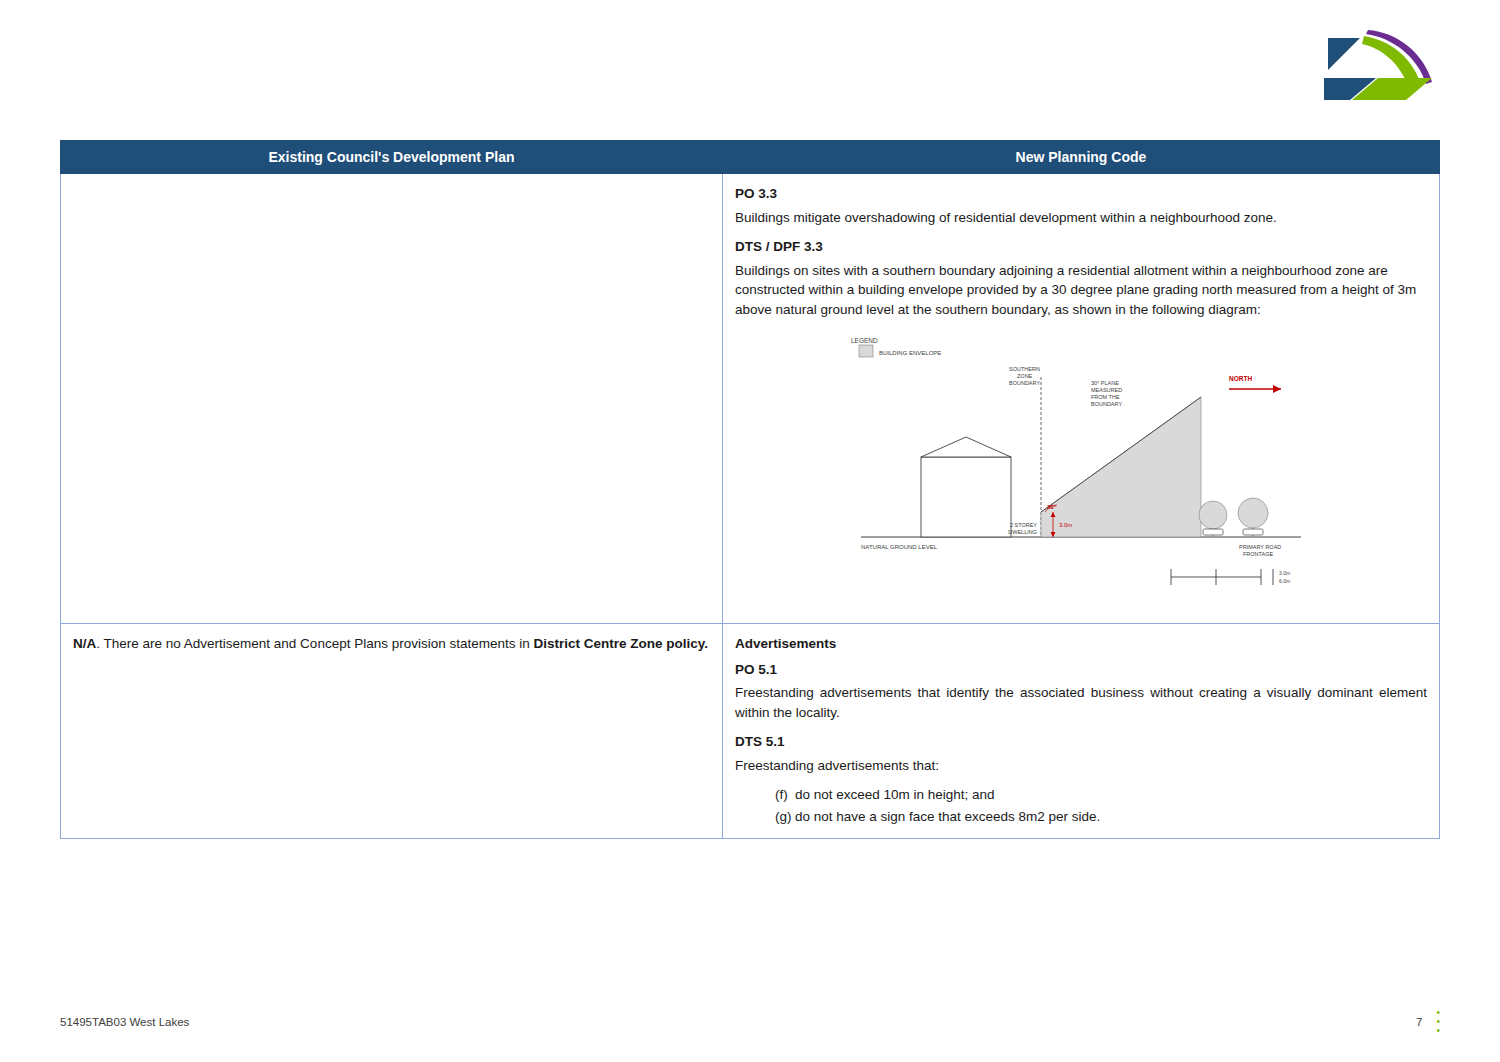| Existing Council's Development Plan | New Planning Code |
| --- | --- |
| | PO 3.3 Buildings mitigate overshadowing of residential development within a neighbourhood zone. DTS / DPF 3.3 Buildings on sites with a southern boundary adjoining a residential allotment within a neighbourhood zone are constructed within a building envelope provided by a 30 degree plane grading north measured from a height of 3m above natural ground level at the southern boundary, as shown in the following diagram: LEGEND BUILDING ENVELOPE NATURAL GROUND LEVEL SOUTHERN ZONE BOUNDARY 30° 3.0m 30° PLANE MEASURED FROM THE BOUNDARY NORTH 2 STOREY DWELLING PRIMARY ROAD FRONTAGE 3.0m 6.0m |
| N/A . There are no Advertisement and Concept Plans provision statements in District Centre Zone policy. | Advertisements PO 5.1 Freestanding advertisements that identify the associated business without creating a visually dominant element within the locality. DTS 5.1 Freestanding advertisements that: (f) do not exceed 10m in height; and (g) do not have a sign face that exceeds 8m2 per side. |
51495TAB03 West Lakes
7 •••